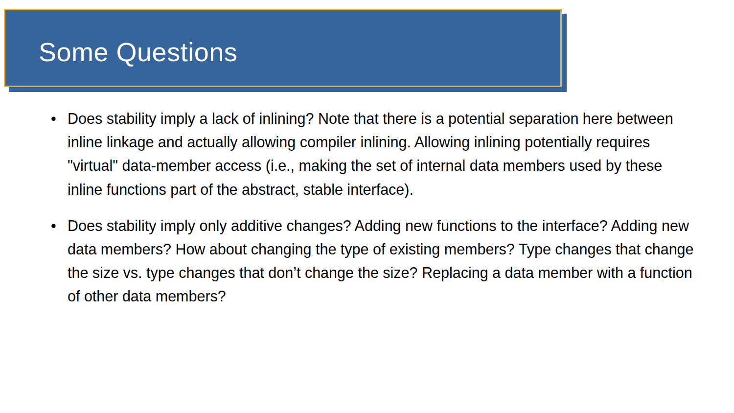Some Questions
Does stability imply a lack of inlining? Note that there is a potential separation here between inline linkage and actually allowing compiler inlining. Allowing inlining potentially requires "virtual" data-member access (i.e., making the set of internal data members used by these inline functions part of the abstract, stable interface).
Does stability imply only additive changes? Adding new functions to the interface? Adding new data members? How about changing the type of existing members? Type changes that change the size vs. type changes that don’t change the size? Replacing a data member with a function of other data members?